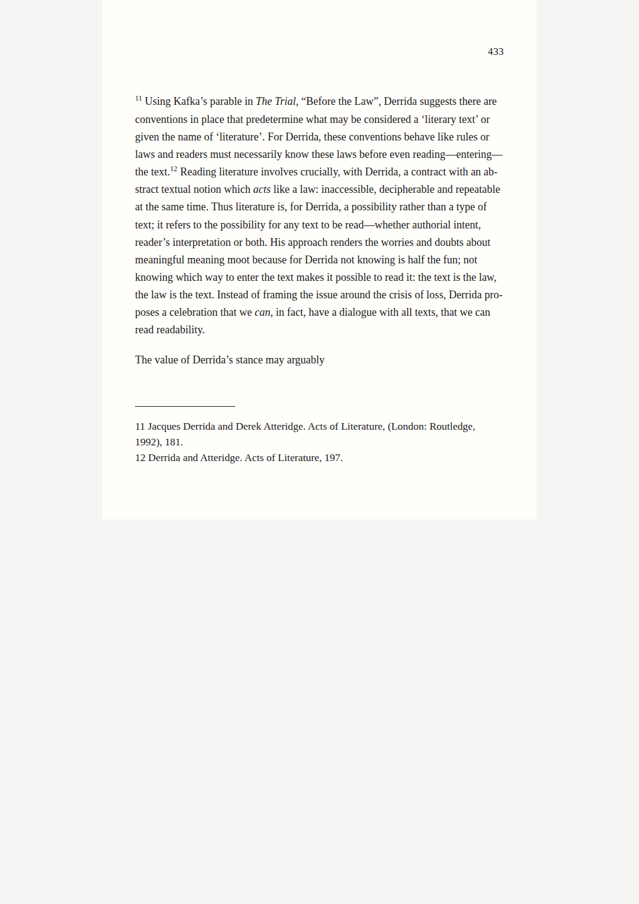433
11 Using Kafka’s parable in The Trial, “Before the Law”, Derrida suggests there are conventions in place that predetermine what may be considered a ‘literary text’ or given the name of ‘literature’. For Derrida, these conventions behave like rules or laws and readers must necessarily know these laws before even reading—entering—the text.12 Reading literature involves crucially, with Derrida, a contract with an abstract textual notion which acts like a law: inaccessible, decipherable and repeatable at the same time. Thus literature is, for Derrida, a possibility rather than a type of text; it refers to the possibility for any text to be read—whether authorial intent, reader’s interpretation or both. His approach renders the worries and doubts about meaningful meaning moot because for Derrida not knowing is half the fun; not knowing which way to enter the text makes it possible to read it: the text is the law, the law is the text. Instead of framing the issue around the crisis of loss, Derrida proposes a celebration that we can, in fact, have a dialogue with all texts, that we can read readability.
The value of Derrida’s stance may arguably
11 Jacques Derrida and Derek Atteridge. Acts of Literature, (London: Routledge, 1992), 181.
12 Derrida and Atteridge. Acts of Literature, 197.